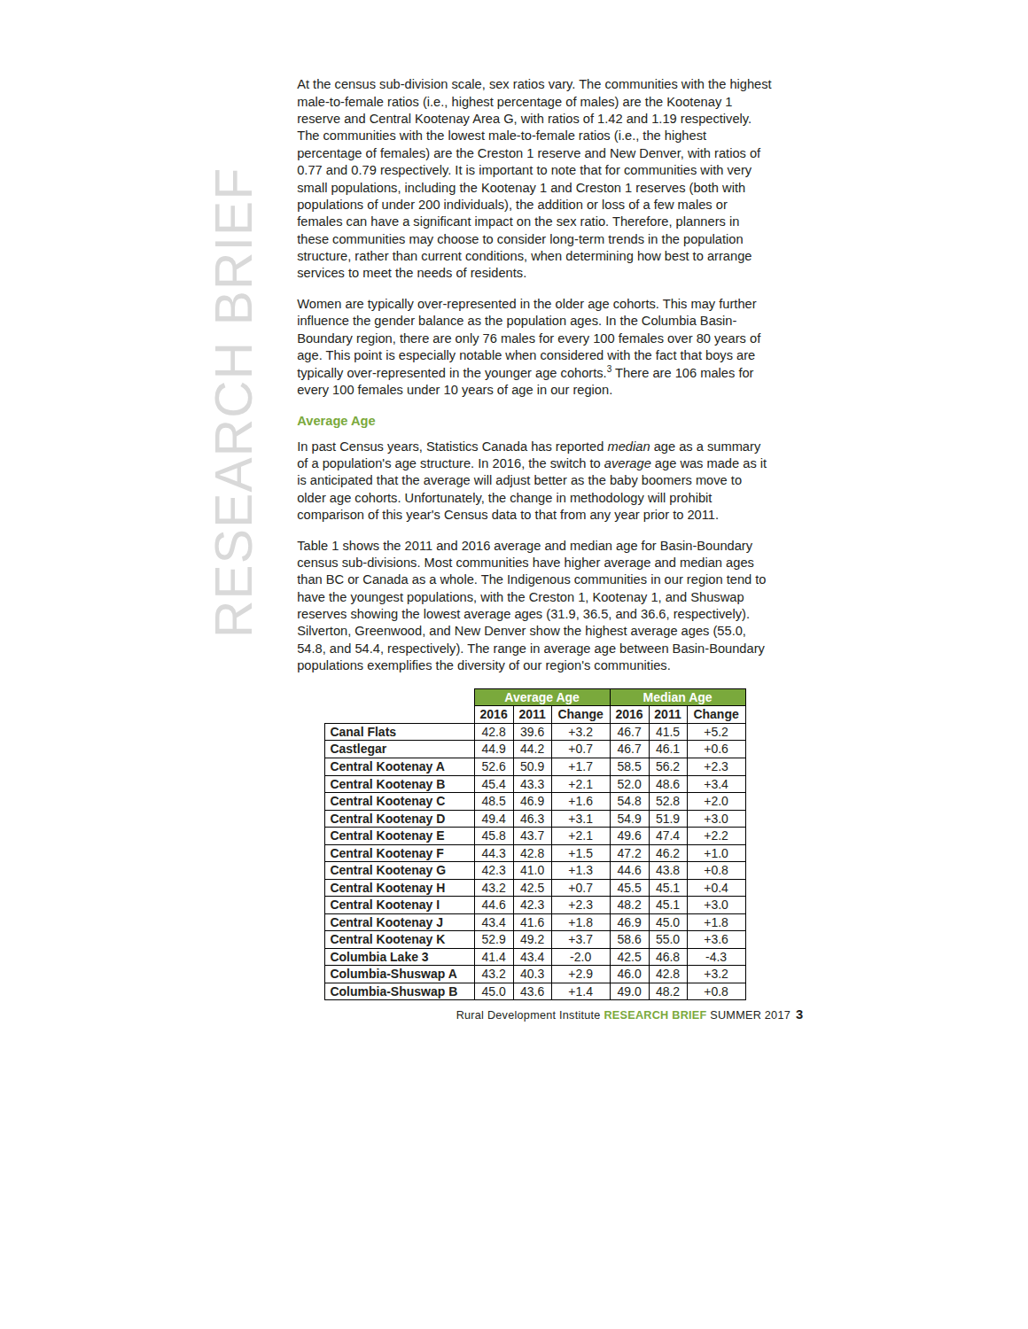RESEARCH BRIEF
At the census sub-division scale, sex ratios vary. The communities with the highest male-to-female ratios (i.e., highest percentage of males) are the Kootenay 1 reserve and Central Kootenay Area G, with ratios of 1.42 and 1.19 respectively. The communities with the lowest male-to-female ratios (i.e., the highest percentage of females) are the Creston 1 reserve and New Denver, with ratios of 0.77 and 0.79 respectively. It is important to note that for communities with very small populations, including the Kootenay 1 and Creston 1 reserves (both with populations of under 200 individuals), the addition or loss of a few males or females can have a significant impact on the sex ratio. Therefore, planners in these communities may choose to consider long-term trends in the population structure, rather than current conditions, when determining how best to arrange services to meet the needs of residents.
Women are typically over-represented in the older age cohorts. This may further influence the gender balance as the population ages. In the Columbia Basin-Boundary region, there are only 76 males for every 100 females over 80 years of age. This point is especially notable when considered with the fact that boys are typically over-represented in the younger age cohorts.3 There are 106 males for every 100 females under 10 years of age in our region.
Average Age
In past Census years, Statistics Canada has reported median age as a summary of a population's age structure. In 2016, the switch to average age was made as it is anticipated that the average will adjust better as the baby boomers move to older age cohorts. Unfortunately, the change in methodology will prohibit comparison of this year's Census data to that from any year prior to 2011.
Table 1 shows the 2011 and 2016 average and median age for Basin-Boundary census sub-divisions. Most communities have higher average and median ages than BC or Canada as a whole. The Indigenous communities in our region tend to have the youngest populations, with the Creston 1, Kootenay 1, and Shuswap reserves showing the lowest average ages (31.9, 36.5, and 36.6, respectively). Silverton, Greenwood, and New Denver show the highest average ages (55.0, 54.8, and 54.4, respectively). The range in average age between Basin-Boundary populations exemplifies the diversity of our region's communities.
| | Average Age | Median Age |
| --- | --- | --- |
| | 2016 | 2011 | Change | 2016 | 2011 | Change |
| Canal Flats | 42.8 | 39.6 | +3.2 | 46.7 | 41.5 | +5.2 |
| Castlegar | 44.9 | 44.2 | +0.7 | 46.7 | 46.1 | +0.6 |
| Central Kootenay A | 52.6 | 50.9 | +1.7 | 58.5 | 56.2 | +2.3 |
| Central Kootenay B | 45.4 | 43.3 | +2.1 | 52.0 | 48.6 | +3.4 |
| Central Kootenay C | 48.5 | 46.9 | +1.6 | 54.8 | 52.8 | +2.0 |
| Central Kootenay D | 49.4 | 46.3 | +3.1 | 54.9 | 51.9 | +3.0 |
| Central Kootenay E | 45.8 | 43.7 | +2.1 | 49.6 | 47.4 | +2.2 |
| Central Kootenay F | 44.3 | 42.8 | +1.5 | 47.2 | 46.2 | +1.0 |
| Central Kootenay G | 42.3 | 41.0 | +1.3 | 44.6 | 43.8 | +0.8 |
| Central Kootenay H | 43.2 | 42.5 | +0.7 | 45.5 | 45.1 | +0.4 |
| Central Kootenay I | 44.6 | 42.3 | +2.3 | 48.2 | 45.1 | +3.0 |
| Central Kootenay J | 43.4 | 41.6 | +1.8 | 46.9 | 45.0 | +1.8 |
| Central Kootenay K | 52.9 | 49.2 | +3.7 | 58.6 | 55.0 | +3.6 |
| Columbia Lake 3 | 41.4 | 43.4 | -2.0 | 42.5 | 46.8 | -4.3 |
| Columbia-Shuswap A | 43.2 | 40.3 | +2.9 | 46.0 | 42.8 | +3.2 |
| Columbia-Shuswap B | 45.0 | 43.6 | +1.4 | 49.0 | 48.2 | +0.8 |
Rural Development Institute RESEARCH BRIEF SUMMER 20173